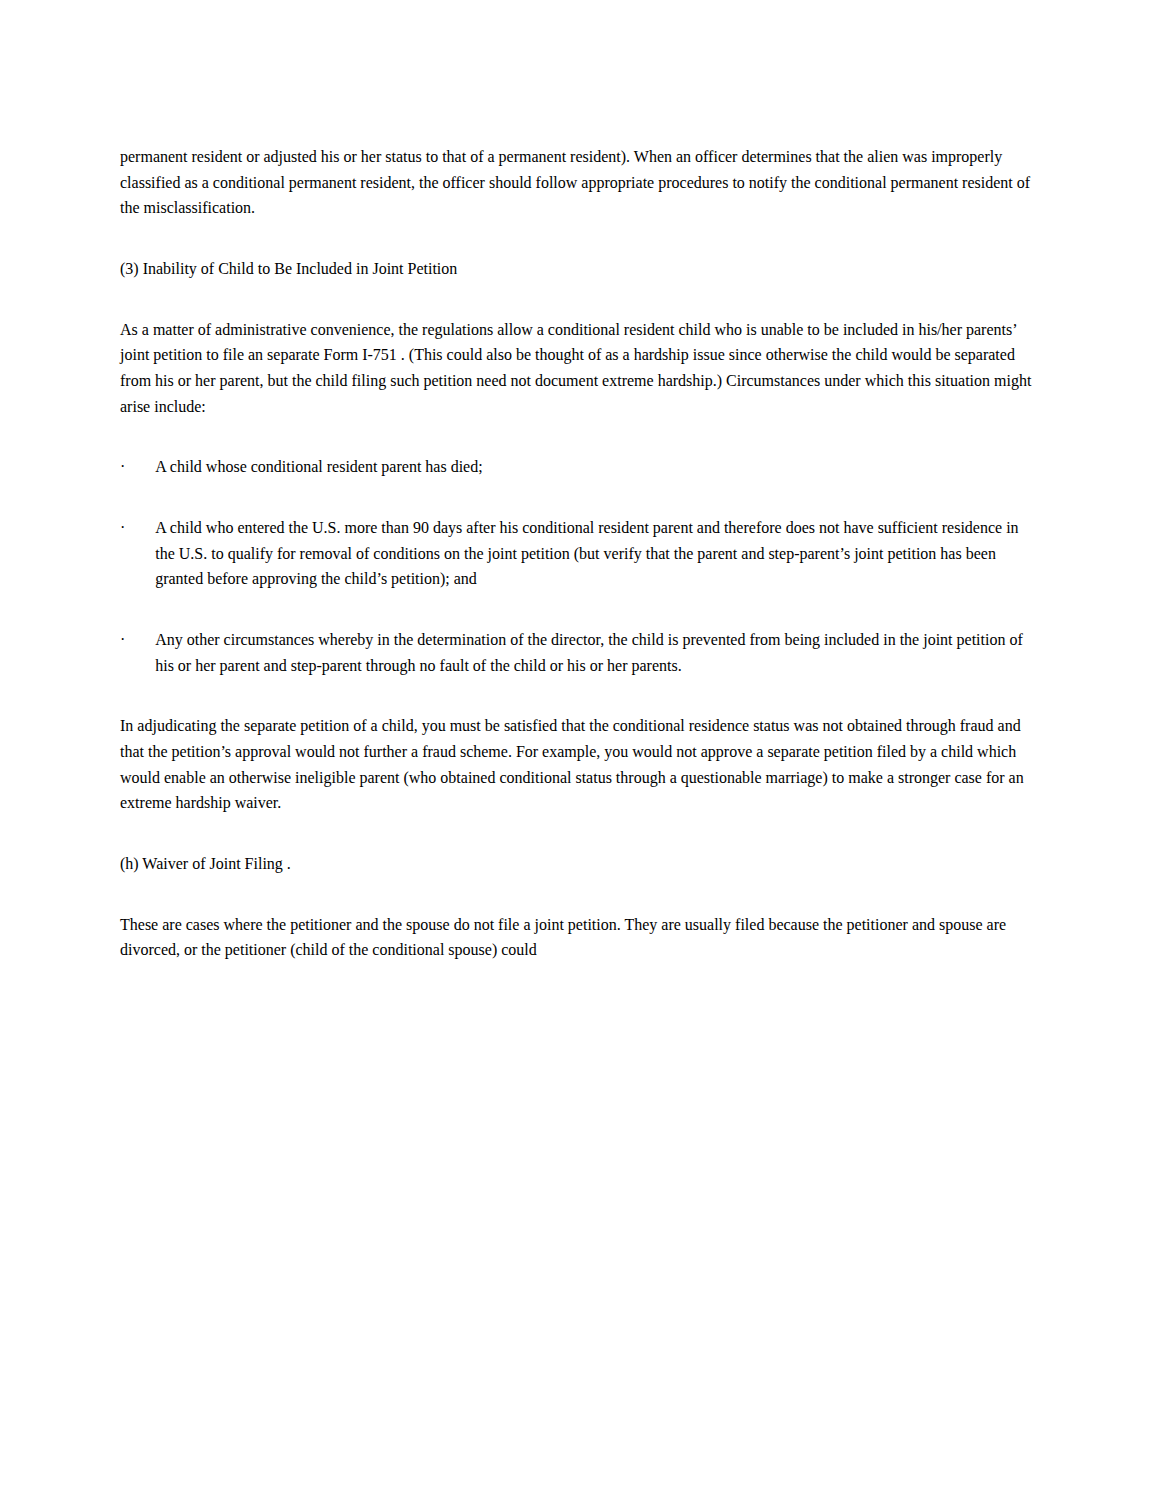permanent resident or adjusted his or her status to that of a permanent resident). When an officer determines that the alien was improperly classified as a conditional permanent resident, the officer should follow appropriate procedures to notify the conditional permanent resident of the misclassification.
(3) Inability of Child to Be Included in Joint Petition
As a matter of administrative convenience, the regulations allow a conditional resident child who is unable to be included in his/her parents’ joint petition to file an separate Form I-751 . (This could also be thought of as a hardship issue since otherwise the child would be separated from his or her parent, but the child filing such petition need not document extreme hardship.) Circumstances under which this situation might arise include:
·A child whose conditional resident parent has died;
·A child who entered the U.S. more than 90 days after his conditional resident parent and therefore does not have sufficient residence in the U.S. to qualify for removal of conditions on the joint petition (but verify that the parent and step-parent’s joint petition has been granted before approving the child’s petition); and
·Any other circumstances whereby in the determination of the director, the child is prevented from being included in the joint petition of his or her parent and step-parent through no fault of the child or his or her parents.
In adjudicating the separate petition of a child, you must be satisfied that the conditional residence status was not obtained through fraud and that the petition’s approval would not further a fraud scheme. For example, you would not approve a separate petition filed by a child which would enable an otherwise ineligible parent (who obtained conditional status through a questionable marriage) to make a stronger case for an extreme hardship waiver.
(h) Waiver of Joint Filing .
These are cases where the petitioner and the spouse do not file a joint petition. They are usually filed because the petitioner and spouse are divorced, or the petitioner (child of the conditional spouse) could